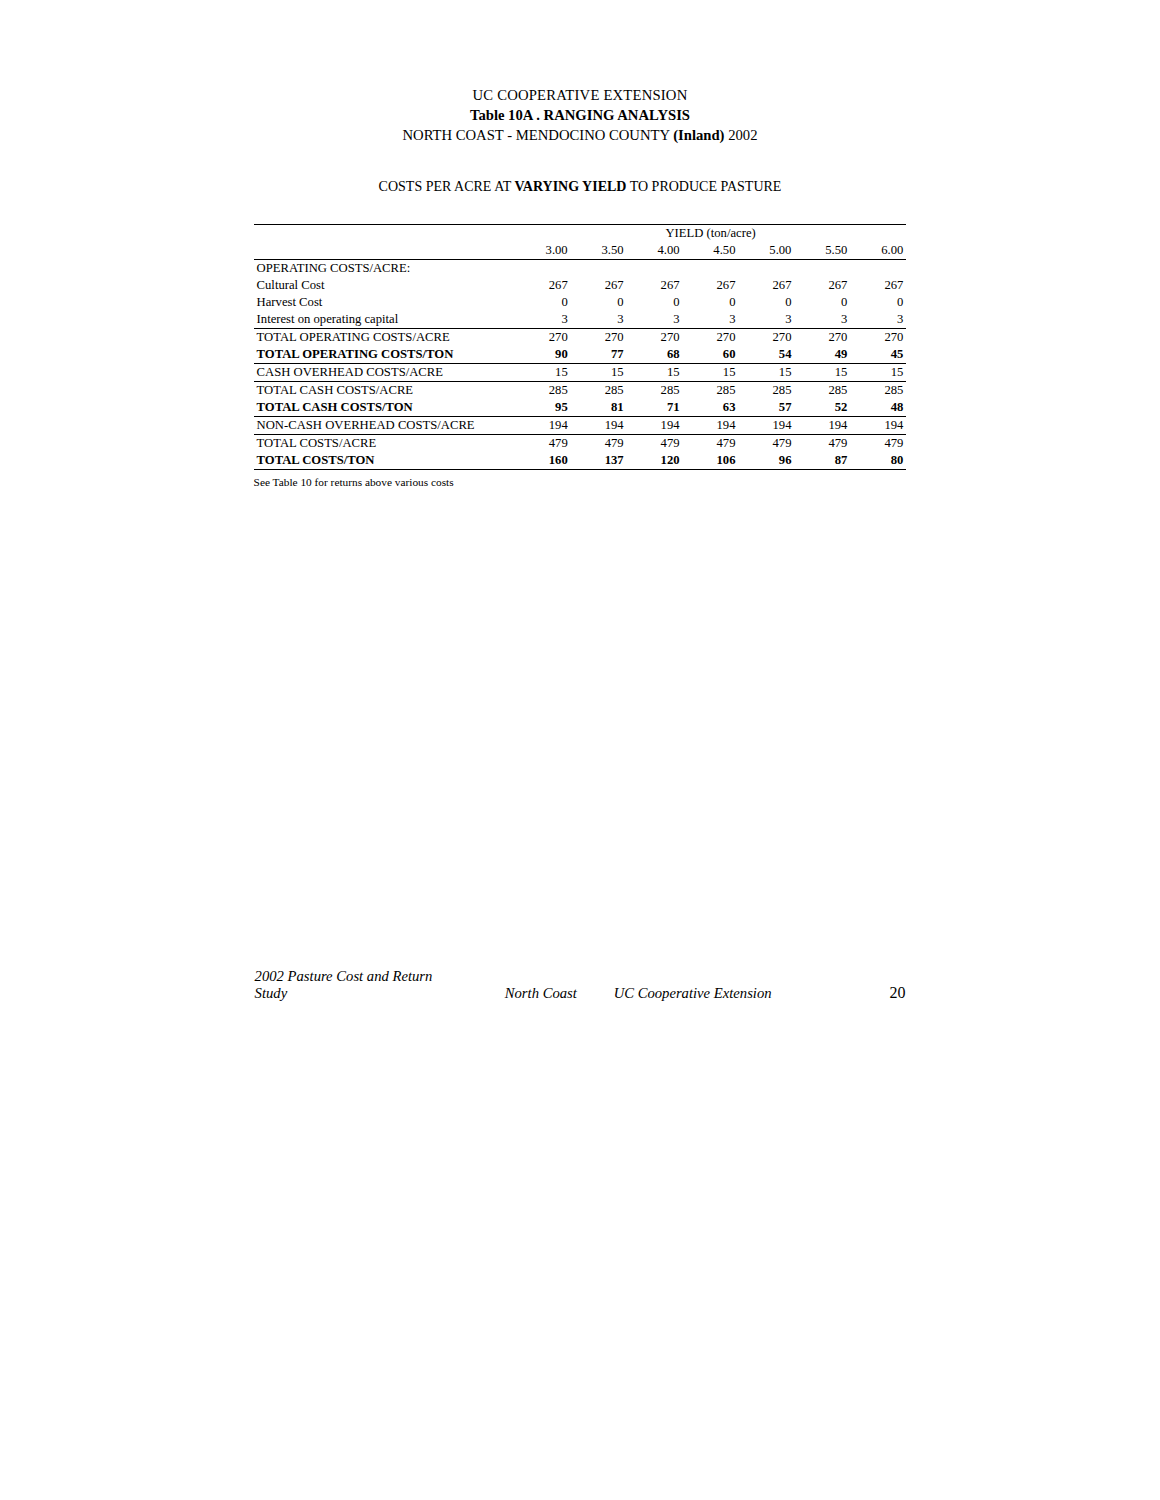UC COOPERATIVE EXTENSION
Table 10A . RANGING ANALYSIS
NORTH COAST - MENDOCINO COUNTY (Inland) 2002
COSTS PER ACRE AT VARYING YIELD TO PRODUCE PASTURE
| | YIELD (ton/acre) |
| | 3.00 | 3.50 | 4.00 | 4.50 | 5.00 | 5.50 | 6.00 |
| OPERATING COSTS/ACRE: | | | | | | | |
| Cultural Cost | 267 | 267 | 267 | 267 | 267 | 267 | 267 |
| Harvest Cost | 0 | 0 | 0 | 0 | 0 | 0 | 0 |
| Interest on operating capital | 3 | 3 | 3 | 3 | 3 | 3 | 3 |
| TOTAL OPERATING COSTS/ACRE | 270 | 270 | 270 | 270 | 270 | 270 | 270 |
| TOTAL OPERATING COSTS/TON | 90 | 77 | 68 | 60 | 54 | 49 | 45 |
| CASH OVERHEAD COSTS/ACRE | 15 | 15 | 15 | 15 | 15 | 15 | 15 |
| TOTAL CASH COSTS/ACRE | 285 | 285 | 285 | 285 | 285 | 285 | 285 |
| TOTAL CASH COSTS/TON | 95 | 81 | 71 | 63 | 57 | 52 | 48 |
| NON-CASH OVERHEAD COSTS/ACRE | 194 | 194 | 194 | 194 | 194 | 194 | 194 |
| TOTAL COSTS/ACRE | 479 | 479 | 479 | 479 | 479 | 479 | 479 |
| TOTAL COSTS/TON | 160 | 137 | 120 | 106 | 96 | 87 | 80 |
See Table 10 for returns above various costs
| 2002 Pasture Cost and Return Study | North Coast | UC Cooperative Extension | 20 |